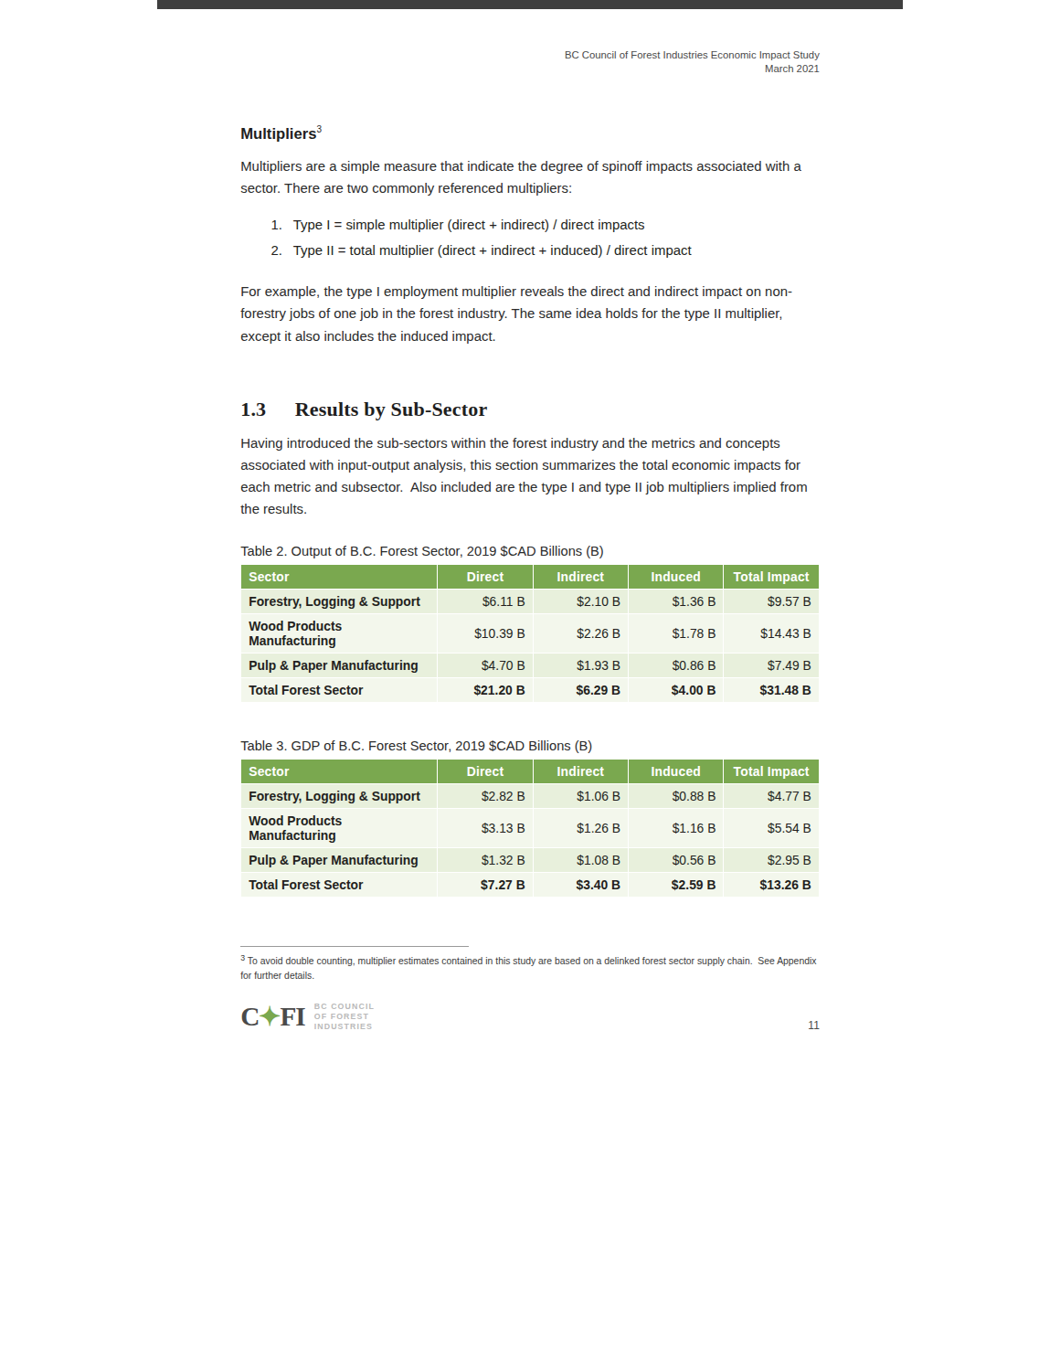BC Council of Forest Industries Economic Impact Study
March 2021
Multipliers3
Multipliers are a simple measure that indicate the degree of spinoff impacts associated with a sector. There are two commonly referenced multipliers:
Type I = simple multiplier (direct + indirect) / direct impacts
Type II = total multiplier (direct + indirect + induced) / direct impact
For example, the type I employment multiplier reveals the direct and indirect impact on non-forestry jobs of one job in the forest industry. The same idea holds for the type II multiplier, except it also includes the induced impact.
1.3 Results by Sub-Sector
Having introduced the sub-sectors within the forest industry and the metrics and concepts associated with input-output analysis, this section summarizes the total economic impacts for each metric and subsector. Also included are the type I and type II job multipliers implied from the results.
Table 2. Output of B.C. Forest Sector, 2019 $CAD Billions (B)
| Sector | Direct | Indirect | Induced | Total Impact |
| --- | --- | --- | --- | --- |
| Forestry, Logging & Support | $6.11 B | $2.10 B | $1.36 B | $9.57 B |
| Wood Products Manufacturing | $10.39 B | $2.26 B | $1.78 B | $14.43 B |
| Pulp & Paper Manufacturing | $4.70 B | $1.93 B | $0.86 B | $7.49 B |
| Total Forest Sector | $21.20 B | $6.29 B | $4.00 B | $31.48 B |
Table 3. GDP of B.C. Forest Sector, 2019 $CAD Billions (B)
| Sector | Direct | Indirect | Induced | Total Impact |
| --- | --- | --- | --- | --- |
| Forestry, Logging & Support | $2.82 B | $1.06 B | $0.88 B | $4.77 B |
| Wood Products Manufacturing | $3.13 B | $1.26 B | $1.16 B | $5.54 B |
| Pulp & Paper Manufacturing | $1.32 B | $1.08 B | $0.56 B | $2.95 B |
| Total Forest Sector | $7.27 B | $3.40 B | $2.59 B | $13.26 B |
3 To avoid double counting, multiplier estimates contained in this study are based on a delinked forest sector supply chain. See Appendix for further details.
C✦FI
BC Council
of Forest
Industries
11